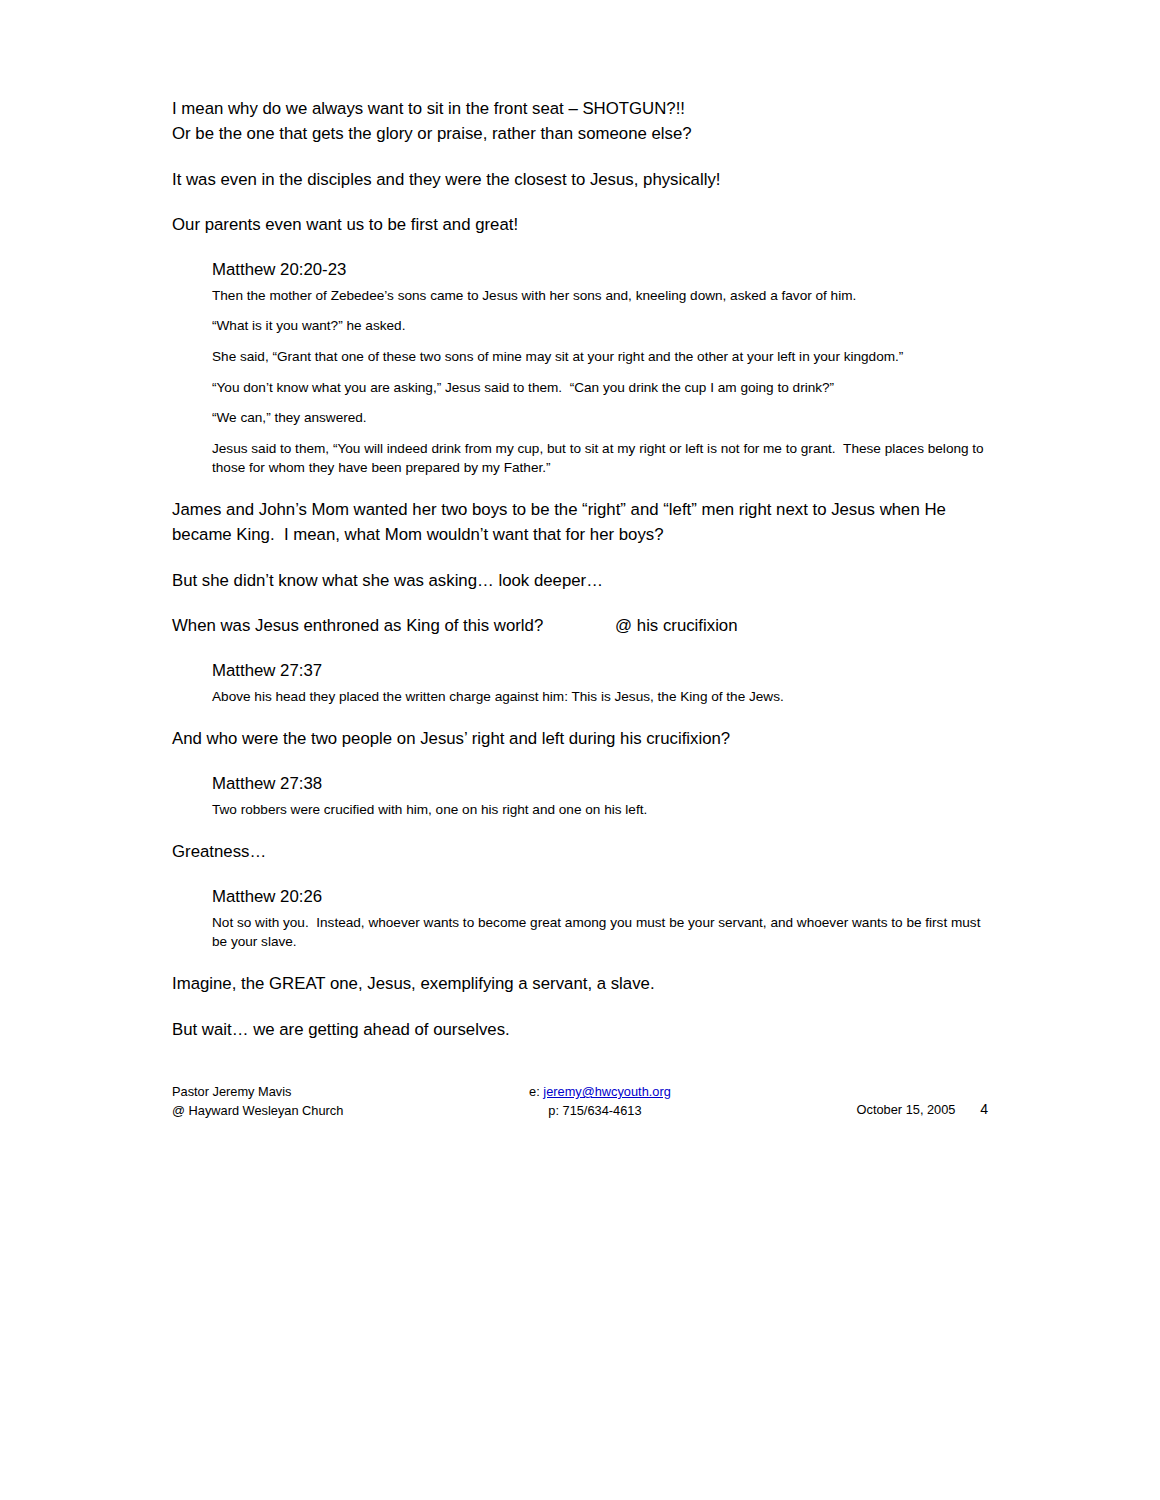I mean why do we always want to sit in the front seat – SHOTGUN?!!
Or be the one that gets the glory or praise, rather than someone else?
It was even in the disciples and they were the closest to Jesus, physically!
Our parents even want us to be first and great!
Matthew 20:20-23
Then the mother of Zebedee’s sons came to Jesus with her sons and, kneeling down, asked a favor of him.
“What is it you want?” he asked.
She said, “Grant that one of these two sons of mine may sit at your right and the other at your left in your kingdom.”
“You don’t know what you are asking,” Jesus said to them. “Can you drink the cup I am going to drink?”
“We can,” they answered.
Jesus said to them, “You will indeed drink from my cup, but to sit at my right or left is not for me to grant. These places belong to those for whom they have been prepared by my Father.”
James and John’s Mom wanted her two boys to be the “right” and “left” men right next to Jesus when He became King. I mean, what Mom wouldn’t want that for her boys?
But she didn’t know what she was asking… look deeper…
When was Jesus enthroned as King of this world? @ his crucifixion
Matthew 27:37
Above his head they placed the written charge against him: This is Jesus, the King of the Jews.
And who were the two people on Jesus’ right and left during his crucifixion?
Matthew 27:38
Two robbers were crucified with him, one on his right and one on his left.
Greatness…
Matthew 20:26
Not so with you. Instead, whoever wants to become great among you must be your servant, and whoever wants to be first must be your slave.
Imagine, the GREAT one, Jesus, exemplifying a servant, a slave.
But wait… we are getting ahead of ourselves.
Pastor Jeremy Mavis @ Hayward Wesleyan Church
e: jeremy@hwcyouth.org p: 715/634-4613
October 15, 2005 4